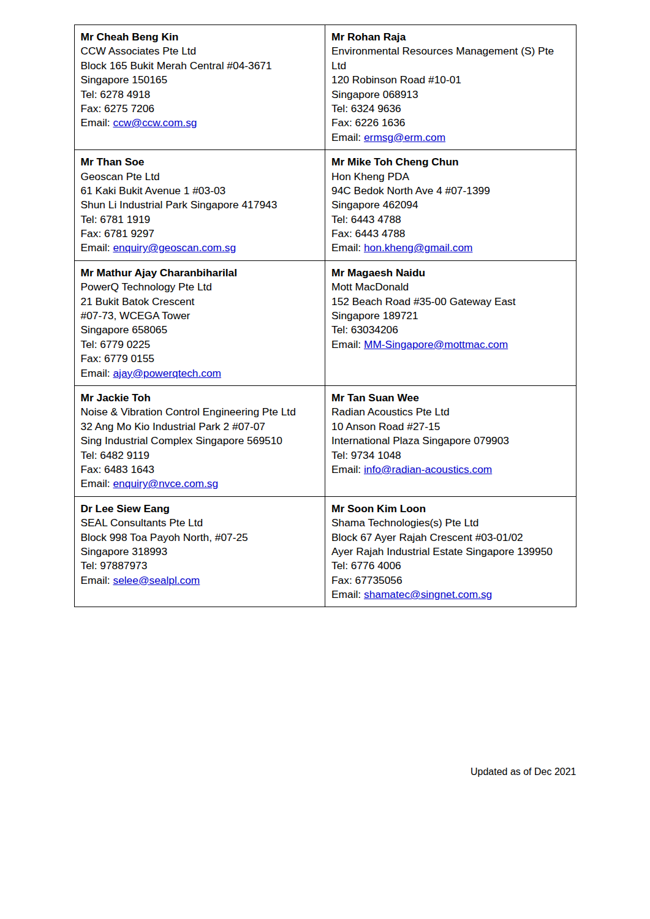| Mr Cheah Beng Kin CCW Associates Pte Ltd Block 165 Bukit Merah Central #04-3671 Singapore 150165 Tel: 6278 4918 Fax: 6275 7206 Email: ccw@ccw.com.sg | Mr Rohan Raja Environmental Resources Management (S) Pte Ltd 120 Robinson Road #10-01 Singapore 068913 Tel: 6324 9636 Fax: 6226 1636 Email: ermsg@erm.com |
| Mr Than Soe Geoscan Pte Ltd 61 Kaki Bukit Avenue 1 #03-03 Shun Li Industrial Park Singapore 417943 Tel: 6781 1919 Fax: 6781 9297 Email: enquiry@geoscan.com.sg | Mr Mike Toh Cheng Chun Hon Kheng PDA 94C Bedok North Ave 4 #07-1399 Singapore 462094 Tel: 6443 4788 Fax: 6443 4788 Email: hon.kheng@gmail.com |
| Mr Mathur Ajay Charanbiharilal PowerQ Technology Pte Ltd 21 Bukit Batok Crescent #07-73, WCEGA Tower Singapore 658065 Tel: 6779 0225 Fax: 6779 0155 Email: ajay@powerqtech.com | Mr Magaesh Naidu Mott MacDonald 152 Beach Road #35-00 Gateway East Singapore 189721 Tel: 63034206 Email: MM-Singapore@mottmac.com |
| Mr Jackie Toh Noise & Vibration Control Engineering Pte Ltd 32 Ang Mo Kio Industrial Park 2 #07-07 Sing Industrial Complex Singapore 569510 Tel: 6482 9119 Fax: 6483 1643 Email: enquiry@nvce.com.sg | Mr Tan Suan Wee Radian Acoustics Pte Ltd 10 Anson Road #27-15 International Plaza Singapore 079903 Tel: 9734 1048 Email: info@radian-acoustics.com |
| Dr Lee Siew Eang SEAL Consultants Pte Ltd Block 998 Toa Payoh North, #07-25 Singapore 318993 Tel: 97887973 Email: selee@sealpl.com | Mr Soon Kim Loon Shama Technologies(s) Pte Ltd Block 67 Ayer Rajah Crescent #03-01/02 Ayer Rajah Industrial Estate Singapore 139950 Tel: 6776 4006 Fax: 67735056 Email: shamatec@singnet.com.sg |
Updated as of Dec 2021